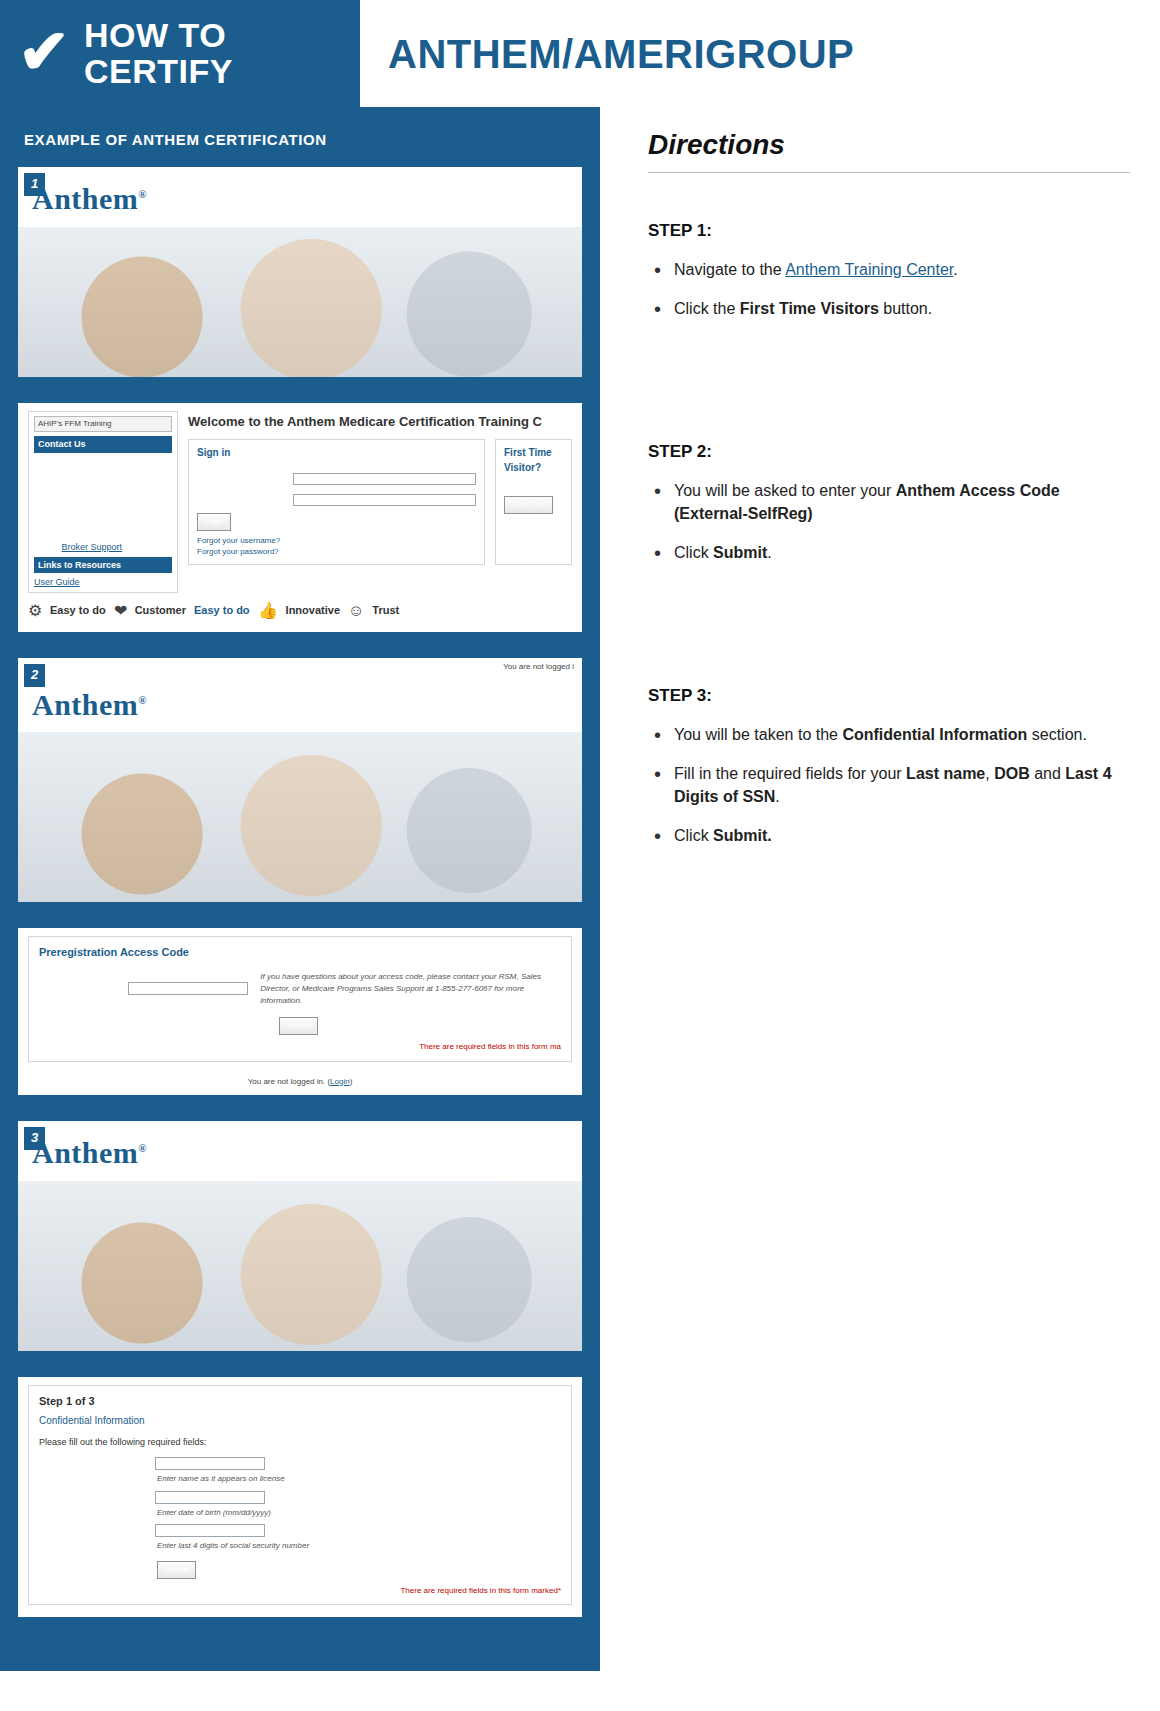✔
HOW TO
CERTIFY
Anthem/Amerigroup
Example of Anthem Certification
1
Anthem®
AHIP's FFM Training
Contact Us
If you are experiencing issues with any functionality on this site, please do not hesitate to contact us
NOTE: The preferred browser is Google Chrome.
Phone: 855-277-6067
Email: Broker Support
Links to Resources
User Guide
Welcome to the Anthem Medicare Certification Training C
Sign in
Username (NPN or Email)
Password
Login
Forgot your username?
Forgot your password?
First Time Visitor?
Start here an
First Time
⚙ Easy to do ❤ Customer Easy to do 👍 Innovative ☺ Trust
2
You are not logged i
Anthem®
Preregistration Access Code
Please Enter Your Anthem Access Code* If you have questions about your access code, please contact your RSM, Sales Director, or Medicare Programs Sales Support at 1-855-277-6067 for more information.
Submit
There are required fields in this form ma
You are not logged in. (Login)
3
Anthem®
Step 1 of 3
Confidential Information
Please fill out the following required fields:
Last name*
Enter name as it appears on license
DOB*
Enter date of birth (mm/dd/yyyy)
Last 4 Digits of SSN*
Enter last 4 digits of social security number
Submit
There are required fields in this form marked*
Directions
STEP 1:
Navigate to the Anthem Training Center.
Click the First Time Visitors button.
STEP 2:
You will be asked to enter your Anthem Access Code (External-SelfReg)
Click Submit.
STEP 3:
You will be taken to the Confidential Information section.
Fill in the required fields for your Last name, DOB and Last 4 Digits of SSN.
Click Submit.